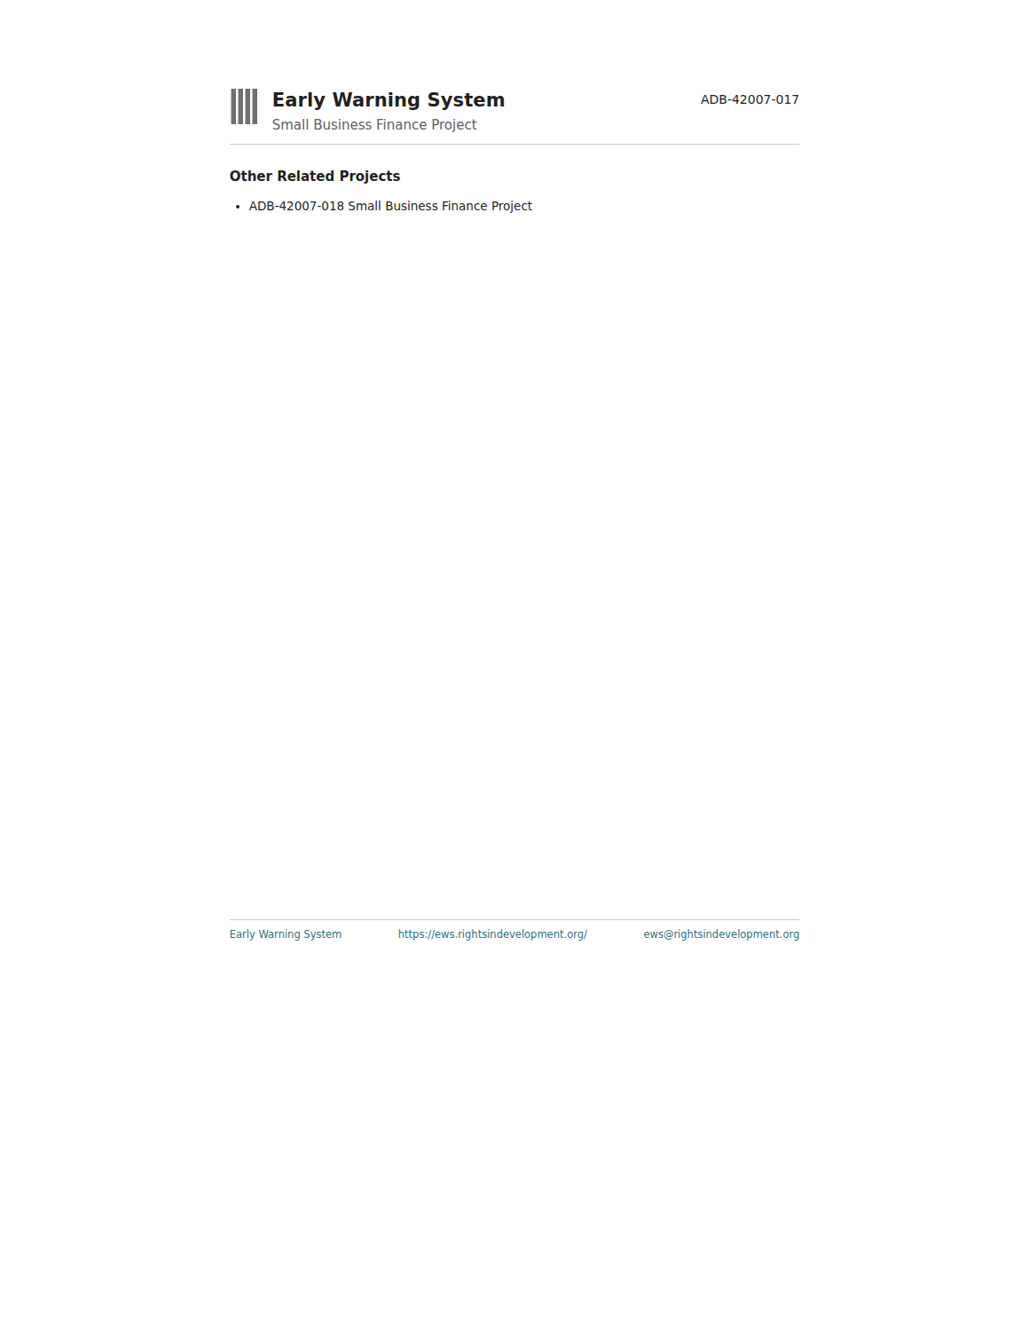Early Warning System
Small Business Finance Project
ADB-42007-017
Other Related Projects
ADB-42007-018 Small Business Finance Project
Early Warning System
https://ews.rightsindevelopment.org/
ews@rightsindevelopment.org